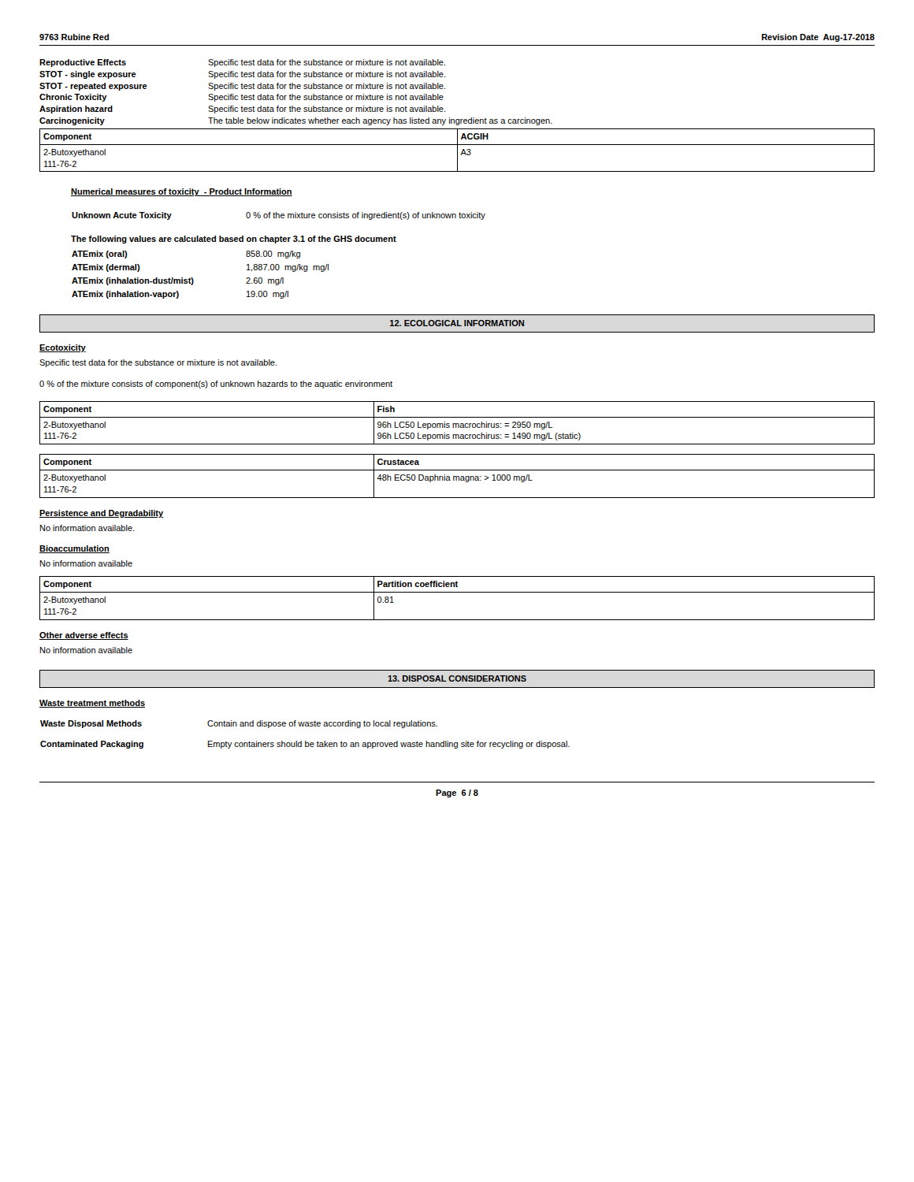9763 Rubine Red Revision Date Aug-17-2018
| Reproductive Effects | Specific test data for the substance or mixture is not available. |
| STOT - single exposure | Specific test data for the substance or mixture is not available. |
| STOT - repeated exposure | Specific test data for the substance or mixture is not available. |
| Chronic Toxicity | Specific test data for the substance or mixture is not available |
| Aspiration hazard | Specific test data for the substance or mixture is not available. |
| Carcinogenicity | The table below indicates whether each agency has listed any ingredient as a carcinogen. |
| Component | ACGIH |
| --- | --- |
| 2-Butoxyethanol 111-76-2 | A3 |
Numerical measures of toxicity - Product Information
| Unknown Acute Toxicity | 0 % of the mixture consists of ingredient(s) of unknown toxicity |
The following values are calculated based on chapter 3.1 of the GHS document
| ATEmix (oral) | 858.00 mg/kg |
| ATEmix (dermal) | 1,887.00 mg/kg mg/l |
| ATEmix (inhalation-dust/mist) | 2.60 mg/l |
| ATEmix (inhalation-vapor) | 19.00 mg/l |
12. ECOLOGICAL INFORMATION
Ecotoxicity
Specific test data for the substance or mixture is not available.
0 % of the mixture consists of component(s) of unknown hazards to the aquatic environment
| Component | Fish |
| --- | --- |
| 2-Butoxyethanol 111-76-2 | 96h LC50 Lepomis macrochirus: = 2950 mg/L 96h LC50 Lepomis macrochirus: = 1490 mg/L (static) |
| Component | Crustacea |
| --- | --- |
| 2-Butoxyethanol 111-76-2 | 48h EC50 Daphnia magna: > 1000 mg/L |
Persistence and Degradability
No information available.
Bioaccumulation
No information available
| Component | Partition coefficient |
| --- | --- |
| 2-Butoxyethanol 111-76-2 | 0.81 |
Other adverse effects
No information available
13. DISPOSAL CONSIDERATIONS
Waste treatment methods
| Waste Disposal Methods | Contain and dispose of waste according to local regulations. |
| Contaminated Packaging | Empty containers should be taken to an approved waste handling site for recycling or disposal. |
Page 6 / 8